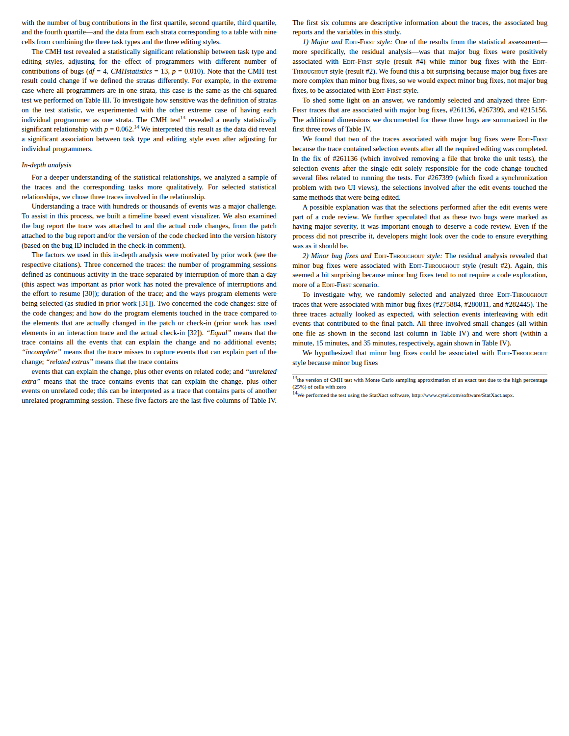with the number of bug contributions in the first quartile, second quartile, third quartile, and the fourth quartile—and the data from each strata corresponding to a table with nine cells from combining the three task types and the three editing styles.
The CMH test revealed a statistically significant relationship between task type and editing styles, adjusting for the effect of programmers with different number of contributions of bugs (df = 4, CMHstatistics = 13, p = 0.010). Note that the CMH test result could change if we defined the stratas differently. For example, in the extreme case where all programmers are in one strata, this case is the same as the chi-squared test we performed on Table III. To investigate how sensitive was the definition of stratas on the test statistic, we experimented with the other extreme case of having each individual programmer as one strata. The CMH test13 revealed a nearly statistically significant relationship with p = 0.062.14 We interpreted this result as the data did reveal a significant association between task type and editing style even after adjusting for individual programmers.
In-depth analysis
For a deeper understanding of the statistical relationships, we analyzed a sample of the traces and the corresponding tasks more qualitatively. For selected statistical relationships, we chose three traces involved in the relationship.
Understanding a trace with hundreds or thousands of events was a major challenge. To assist in this process, we built a timeline based event visualizer. We also examined the bug report the trace was attached to and the actual code changes, from the patch attached to the bug report and/or the version of the code checked into the version history (based on the bug ID included in the check-in comment).
The factors we used in this in-depth analysis were motivated by prior work (see the respective citations). Three concerned the traces: the number of programming sessions defined as continuous activity in the trace separated by interruption of more than a day (this aspect was important as prior work has noted the prevalence of interruptions and the effort to resume [30]); duration of the trace; and the ways program elements were being selected (as studied in prior work [31]). Two concerned the code changes: size of the code changes; and how do the program elements touched in the trace compared to the elements that are actually changed in the patch or check-in (prior work has used elements in an interaction trace and the actual check-in [32]). “Equal” means that the trace contains all the events that can explain the change and no additional events; “incomplete” means that the trace misses to capture events that can explain part of the change; “related extras” means that the trace contains
events that can explain the change, plus other events on related code; and “unrelated extra” means that the trace contains events that can explain the change, plus other events on unrelated code; this can be interpreted as a trace that contains parts of another unrelated programming session. These five factors are the last five columns of Table IV. The first six columns are descriptive information about the traces, the associated bug reports and the variables in this study.
1) Major and Edit-First style: One of the results from the statistical assessment—more specifically, the residual analysis—was that major bug fixes were positively associated with Edit-First style (result #4) while minor bug fixes with the Edit-Throughout style (result #2). We found this a bit surprising because major bug fixes are more complex than minor bug fixes, so we would expect minor bug fixes, not major bug fixes, to be associated with Edit-First style.
To shed some light on an answer, we randomly selected and analyzed three Edit-First traces that are associated with major bug fixes, #261136, #267399, and #215156. The additional dimensions we documented for these three bugs are summarized in the first three rows of Table IV.
We found that two of the traces associated with major bug fixes were Edit-First because the trace contained selection events after all the required editing was completed. In the fix of #261136 (which involved removing a file that broke the unit tests), the selection events after the single edit solely responsible for the code change touched several files related to running the tests. For #267399 (which fixed a synchronization problem with two UI views), the selections involved after the edit events touched the same methods that were being edited.
A possible explanation was that the selections performed after the edit events were part of a code review. We further speculated that as these two bugs were marked as having major severity, it was important enough to deserve a code review. Even if the process did not prescribe it, developers might look over the code to ensure everything was as it should be.
2) Minor bug fixes and Edit-Throughout style: The residual analysis revealed that minor bug fixes were associated with Edit-Throughout style (result #2). Again, this seemed a bit surprising because minor bug fixes tend to not require a code exploration, more of a Edit-First scenario.
To investigate why, we randomly selected and analyzed three Edit-Throughout traces that were associated with minor bug fixes (#275884, #280811, and #282445). The three traces actually looked as expected, with selection events interleaving with edit events that contributed to the final patch. All three involved small changes (all within one file as shown in the second last column in Table IV) and were short (within a minute, 15 minutes, and 35 minutes, respectively, again shown in Table IV).
We hypothesized that minor bug fixes could be associated with Edit-Throughout style because minor bug fixes
13the version of CMH test with Monte Carlo sampling approximation of an exact test due to the high percentage (25%) of cells with zero
14We performed the test using the StatXact software, http://www.cytel.com/software/StatXact.aspx.